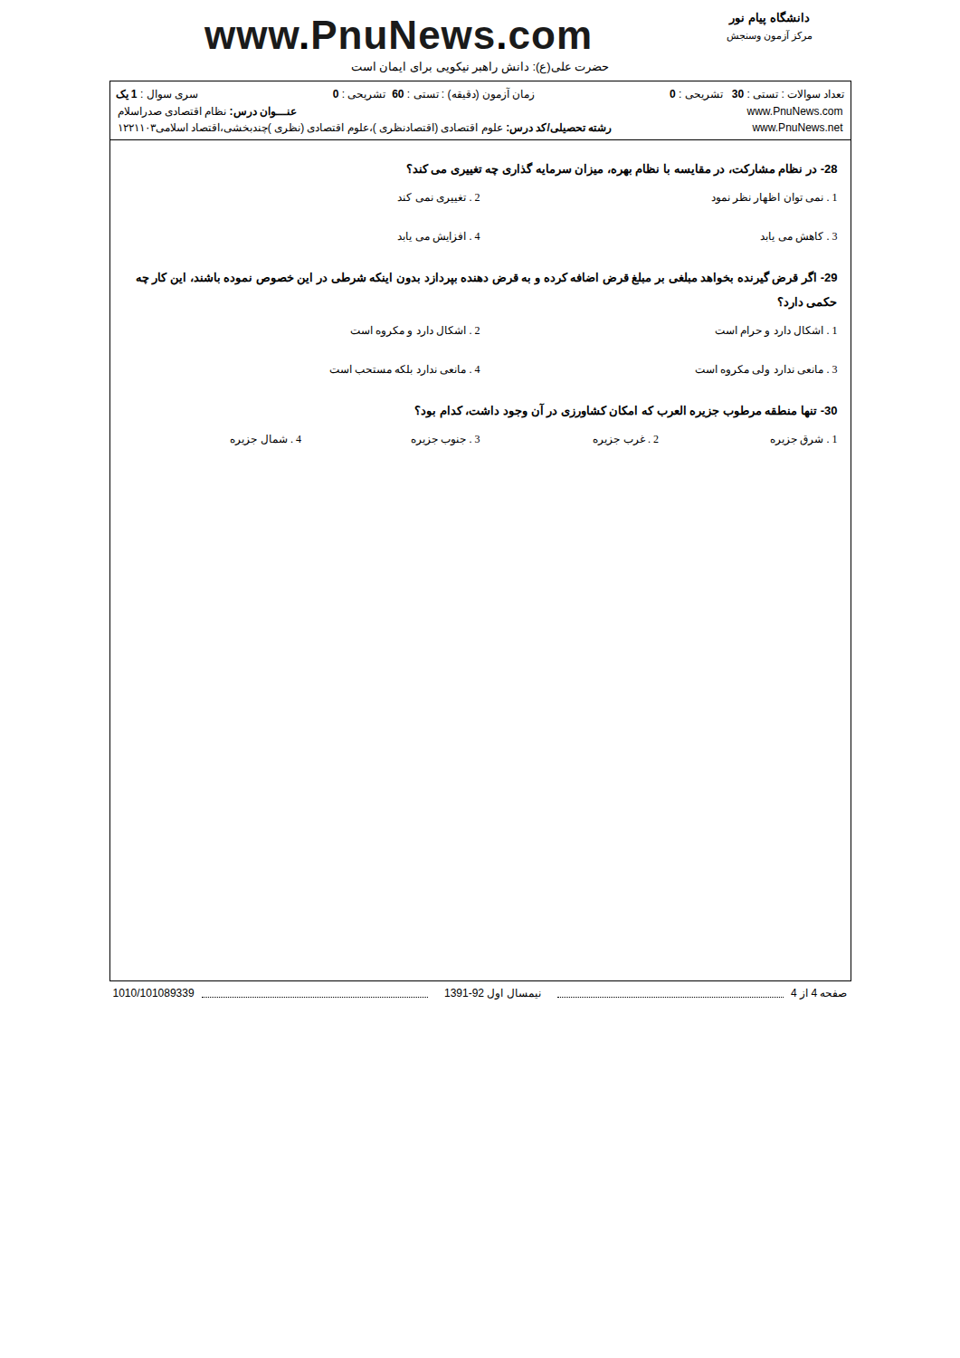دانشگاه پیام نور
مرکز آزمون وسنجش
www. PnuNews. com
حضرت علی(ع): دانش راهبر نیکویی برای ایمان است
تعداد سوالات : تستی : 30 تشریحی : 0 زمان آزمون (دقیقه) : تستی : 60 تشریحی : 0 سری سوال : 1 یک
www.PnuNews.com عنـــوان درس: نظام اقتصادی صدراسلام
www.PnuNews.net رشته تحصیلی/کد درس: علوم اقتصادی (اقتصادنظری )،علوم اقتصادی (نظری )چندبخشی،اقتصاد اسلامی۱۲۲۱۱۰۳
28- در نظام مشارکت، در مقایسه با نظام بهره، میزان سرمایه گذاری چه تغییری می کند؟
1 . نمی توان اظهار نظر نمود
2 . تغییری نمی کند
3 . کاهش می یابد
4 . افزایش می یابد
29- اگر قرض گیرنده بخواهد مبلغی بر مبلغ قرض اضافه کرده و به قرض دهنده بپردازد بدون اینکه شرطی در این خصوص نموده باشند، این کار چه حکمی دارد؟
1 . اشکال دارد و حرام است
2 . اشکال دارد و مکروه است
3 . مانعی ندارد ولی مکروه است
4 . مانعی ندارد بلکه مستحب است
30- تنها منطقه مرطوب جزیره العرب که امکان کشاورزی در آن وجود داشت، کدام بود؟
1 . شرق جزیره
2 . غرب جزیره
3 . جنوب جزیره
4 . شمال جزیره
صفحه 4 از 4 نیمسال اول 92-1391 1010/101089339